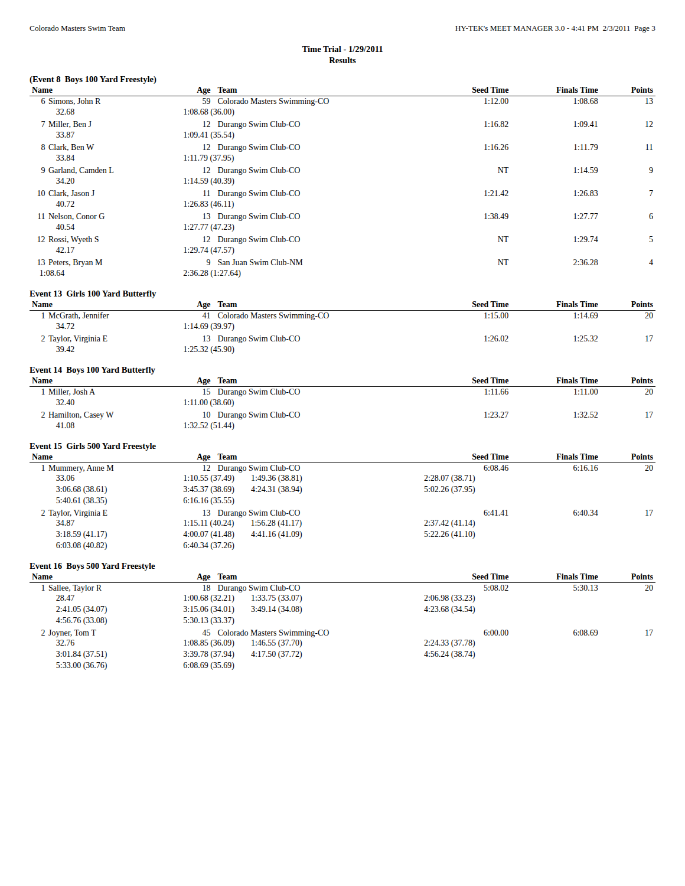Colorado Masters Swim Team
HY-TEK's MEET MANAGER 3.0 - 4:41 PM 2/3/2011 Page 3
Time Trial - 1/29/2011
Results
(Event 8 Boys 100 Yard Freestyle)
| Name | Age | Team | Seed Time | Finals Time | Points |
| --- | --- | --- | --- | --- | --- |
| 6 Simons, John R | 59 | Colorado Masters Swimming-CO | 1:12.00 | 1:08.68 | 13 |
| 32.68 | 1:08.68 (36.00) |
| 7 Miller, Ben J | 12 | Durango Swim Club-CO | 1:16.82 | 1:09.41 | 12 |
| 33.87 | 1:09.41 (35.54) |
| 8 Clark, Ben W | 12 | Durango Swim Club-CO | 1:16.26 | 1:11.79 | 11 |
| 33.84 | 1:11.79 (37.95) |
| 9 Garland, Camden L | 12 | Durango Swim Club-CO | NT | 1:14.59 | 9 |
| 34.20 | 1:14.59 (40.39) |
| 10 Clark, Jason J | 11 | Durango Swim Club-CO | 1:21.42 | 1:26.83 | 7 |
| 40.72 | 1:26.83 (46.11) |
| 11 Nelson, Conor G | 13 | Durango Swim Club-CO | 1:38.49 | 1:27.77 | 6 |
| 40.54 | 1:27.77 (47.23) |
| 12 Rossi, Wyeth S | 12 | Durango Swim Club-CO | NT | 1:29.74 | 5 |
| 42.17 | 1:29.74 (47.57) |
| 13 Peters, Bryan M | 9 | San Juan Swim Club-NM | NT | 2:36.28 | 4 |
| 1:08.64 | 2:36.28 (1:27.64) |
Event 13 Girls 100 Yard Butterfly
| Name | Age | Team | Seed Time | Finals Time | Points |
| --- | --- | --- | --- | --- | --- |
| 1 McGrath, Jennifer | 41 | Colorado Masters Swimming-CO | 1:15.00 | 1:14.69 | 20 |
| 34.72 | 1:14.69 (39.97) |
| 2 Taylor, Virginia E | 13 | Durango Swim Club-CO | 1:26.02 | 1:25.32 | 17 |
| 39.42 | 1:25.32 (45.90) |
Event 14 Boys 100 Yard Butterfly
| Name | Age | Team | Seed Time | Finals Time | Points |
| --- | --- | --- | --- | --- | --- |
| 1 Miller, Josh A | 15 | Durango Swim Club-CO | 1:11.66 | 1:11.00 | 20 |
| 32.40 | 1:11.00 (38.60) |
| 2 Hamilton, Casey W | 10 | Durango Swim Club-CO | 1:23.27 | 1:32.52 | 17 |
| 41.08 | 1:32.52 (51.44) |
Event 15 Girls 500 Yard Freestyle
| Name | Age | Team | Seed Time | Finals Time | Points |
| --- | --- | --- | --- | --- | --- |
| 1 Mummery, Anne M | 12 | Durango Swim Club-CO | 6:08.46 | 6:16.16 | 20 |
| 33.06 | 1:10.55 (37.49) 1:49.36 (38.81) | 2:28.07 (38.71) |
| 3:06.68 (38.61) | 3:45.37 (38.69) 4:24.31 (38.94) | 5:02.26 (37.95) |
| 5:40.61 (38.35) | 6:16.16 (35.55) |
| 2 Taylor, Virginia E | 13 | Durango Swim Club-CO | 6:41.41 | 6:40.34 | 17 |
| 34.87 | 1:15.11 (40.24) 1:56.28 (41.17) | 2:37.42 (41.14) |
| 3:18.59 (41.17) | 4:00.07 (41.48) 4:41.16 (41.09) | 5:22.26 (41.10) |
| 6:03.08 (40.82) | 6:40.34 (37.26) |
Event 16 Boys 500 Yard Freestyle
| Name | Age | Team | Seed Time | Finals Time | Points |
| --- | --- | --- | --- | --- | --- |
| 1 Sallee, Taylor R | 18 | Durango Swim Club-CO | 5:08.02 | 5:30.13 | 20 |
| 28.47 | 1:00.68 (32.21) 1:33.75 (33.07) | 2:06.98 (33.23) |
| 2:41.05 (34.07) | 3:15.06 (34.01) 3:49.14 (34.08) | 4:23.68 (34.54) |
| 4:56.76 (33.08) | 5:30.13 (33.37) |
| 2 Joyner, Tom T | 45 | Colorado Masters Swimming-CO | 6:00.00 | 6:08.69 | 17 |
| 32.76 | 1:08.85 (36.09) 1:46.55 (37.70) | 2:24.33 (37.78) |
| 3:01.84 (37.51) | 3:39.78 (37.94) 4:17.50 (37.72) | 4:56.24 (38.74) |
| 5:33.00 (36.76) | 6:08.69 (35.69) |